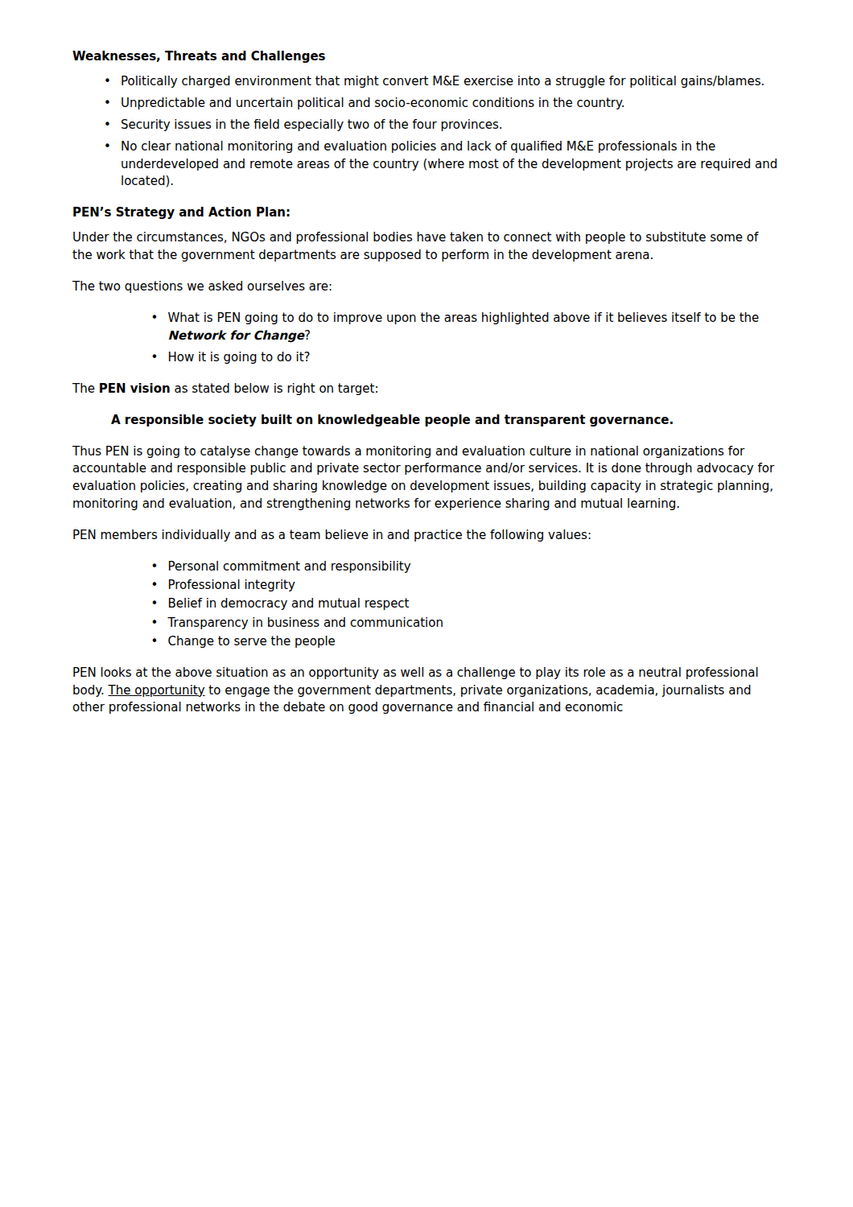Weaknesses, Threats and Challenges
Politically charged environment that might convert M&E exercise into a struggle for political gains/blames.
Unpredictable and uncertain political and socio-economic conditions in the country.
Security issues in the field especially two of the four provinces.
No clear national monitoring and evaluation policies and lack of qualified M&E professionals in the underdeveloped and remote areas of the country (where most of the development projects are required and located).
PEN’s Strategy and Action Plan:
Under the circumstances, NGOs and professional bodies have taken to connect with people to substitute some of the work that the government departments are supposed to perform in the development arena.
The two questions we asked ourselves are:
What is PEN going to do to improve upon the areas highlighted above if it believes itself to be the Network for Change?
How it is going to do it?
The PEN vision as stated below is right on target:
A responsible society built on knowledgeable people and transparent governance.
Thus PEN is going to catalyse change towards a monitoring and evaluation culture in national organizations for accountable and responsible public and private sector performance and/or services. It is done through advocacy for evaluation policies, creating and sharing knowledge on development issues, building capacity in strategic planning, monitoring and evaluation, and strengthening networks for experience sharing and mutual learning.
PEN members individually and as a team believe in and practice the following values:
Personal commitment and responsibility
Professional integrity
Belief in democracy and mutual respect
Transparency in business and communication
Change to serve the people
PEN looks at the above situation as an opportunity as well as a challenge to play its role as a neutral professional body. The opportunity to engage the government departments, private organizations, academia, journalists and other professional networks in the debate on good governance and financial and economic